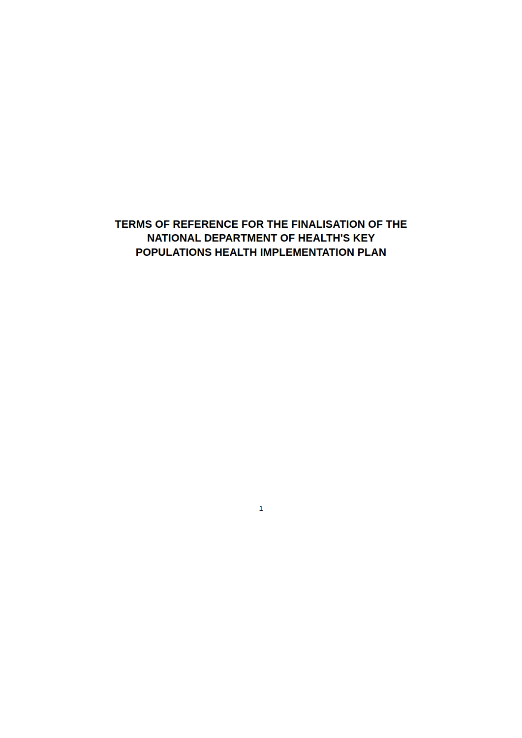Terms of reference for the finalisation of the National Department of Health's Key Populations Health Implementation Plan
1